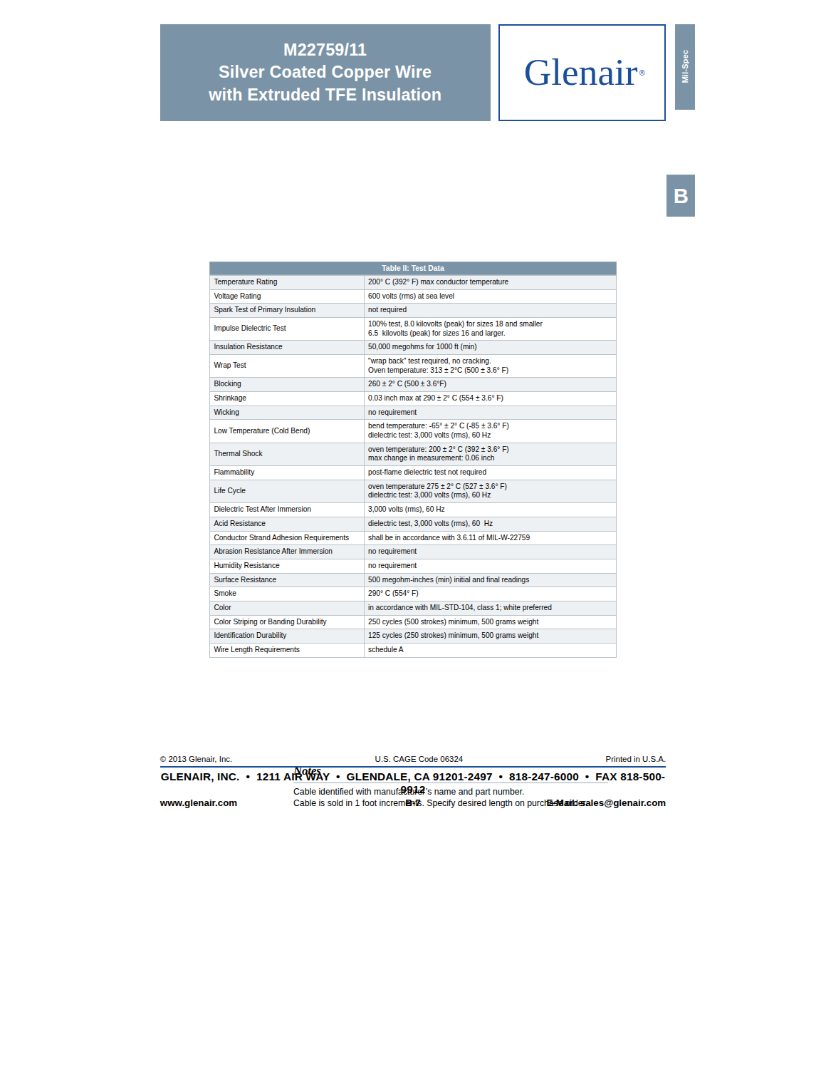Mil-Spec
B
M22759/11
Silver Coated Copper Wire
with Extruded TFE Insulation
Glenair®
Table II: Test Data
| Temperature Rating | 200° C (392° F) max conductor temperature |
| Voltage Rating | 600 volts (rms) at sea level |
| Spark Test of Primary Insulation | not required |
| Impulse Dielectric Test | 100% test, 8.0 kilovolts (peak) for sizes 18 and smaller 6.5 kilovolts (peak) for sizes 16 and larger. |
| Insulation Resistance | 50,000 megohms for 1000 ft (min) |
| Wrap Test | "wrap back" test required, no cracking. Oven temperature: 313 ± 2°C (500 ± 3.6° F) |
| Blocking | 260 ± 2° C (500 ± 3.6°F) |
| Shrinkage | 0.03 inch max at 290 ± 2° C (554 ± 3.6° F) |
| Wicking | no requirement |
| Low Temperature (Cold Bend) | bend temperature: -65° ± 2° C (-85 ± 3.6° F) dielectric test: 3,000 volts (rms), 60 Hz |
| Thermal Shock | oven temperature: 200 ± 2° C (392 ± 3.6° F) max change in measurement: 0.06 inch |
| Flammability | post-flame dielectric test not required |
| Life Cycle | oven temperature 275 ± 2° C (527 ± 3.6° F) dielectric test: 3,000 volts (rms), 60 Hz |
| Dielectric Test After Immersion | 3,000 volts (rms), 60 Hz |
| Acid Resistance | dielectric test, 3,000 volts (rms), 60 Hz |
| Conductor Strand Adhesion Requirements | shall be in accordance with 3.6.11 of MIL-W-22759 |
| Abrasion Resistance After Immersion | no requirement |
| Humidity Resistance | no requirement |
| Surface Resistance | 500 megohm-inches (min) initial and final readings |
| Smoke | 290° C (554° F) |
| Color | in accordance with MIL-STD-104, class 1; white preferred |
| Color Striping or Banding Durability | 250 cycles (500 strokes) minimum, 500 grams weight |
| Identification Durability | 125 cycles (250 strokes) minimum, 500 grams weight |
| Wire Length Requirements | schedule A |
Notes
Cable identified with manufacturer’s name and part number.
Cable is sold in 1 foot increments. Specify desired length on purchase order.
© 2013 Glenair, Inc. U.S. CAGE Code 06324 Printed in U.S.A.
GLENAIR, INC. • 1211 AIR WAY • GLENDALE, CA 91201-2497 • 818-247-6000 • FAX 818-500-9912
www.glenair.com B-7 E-Mail: sales@glenair.com